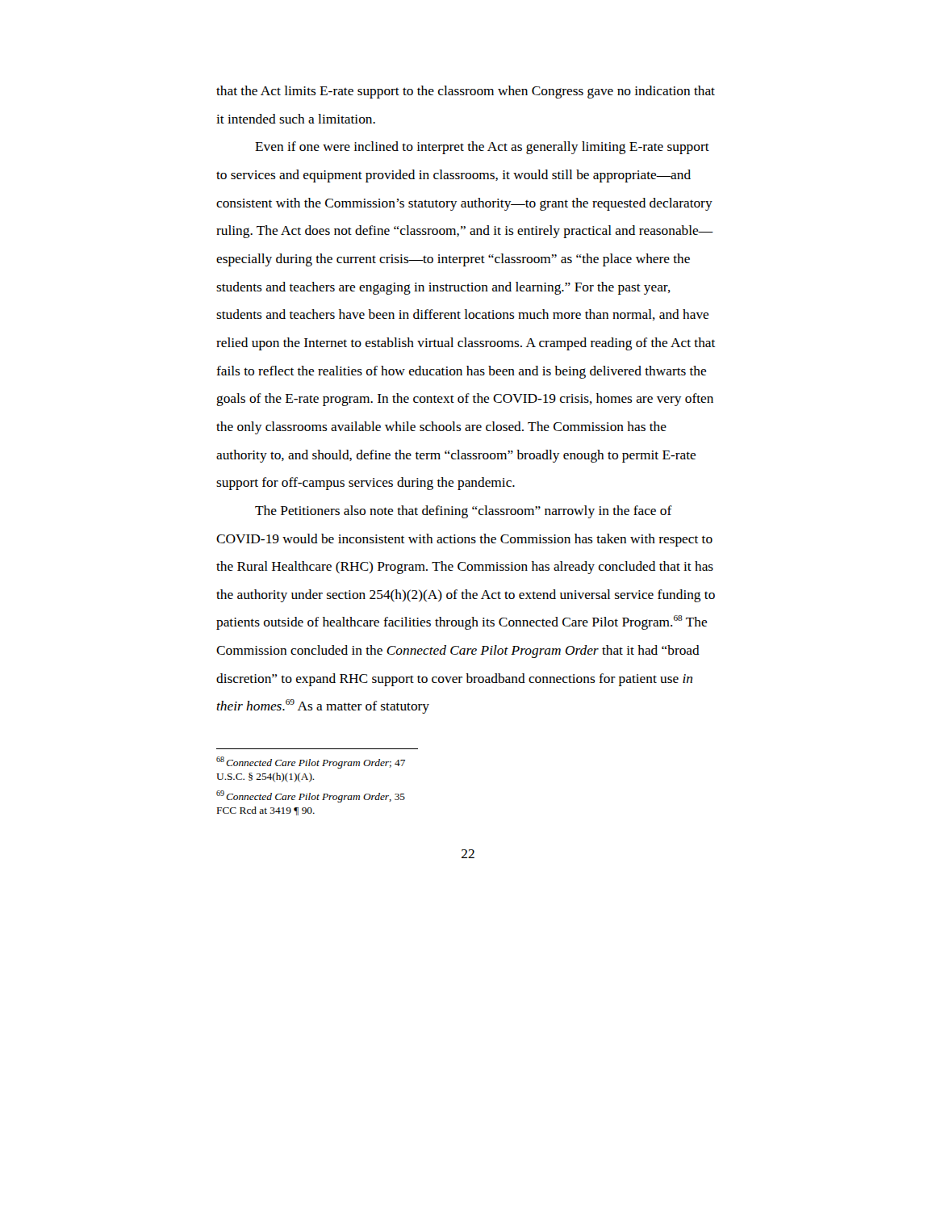that the Act limits E-rate support to the classroom when Congress gave no indication that it intended such a limitation.
Even if one were inclined to interpret the Act as generally limiting E-rate support to services and equipment provided in classrooms, it would still be appropriate—and consistent with the Commission’s statutory authority—to grant the requested declaratory ruling. The Act does not define “classroom,” and it is entirely practical and reasonable—especially during the current crisis—to interpret “classroom” as “the place where the students and teachers are engaging in instruction and learning.” For the past year, students and teachers have been in different locations much more than normal, and have relied upon the Internet to establish virtual classrooms. A cramped reading of the Act that fails to reflect the realities of how education has been and is being delivered thwarts the goals of the E-rate program. In the context of the COVID-19 crisis, homes are very often the only classrooms available while schools are closed. The Commission has the authority to, and should, define the term “classroom” broadly enough to permit E-rate support for off-campus services during the pandemic.
The Petitioners also note that defining “classroom” narrowly in the face of COVID-19 would be inconsistent with actions the Commission has taken with respect to the Rural Healthcare (RHC) Program. The Commission has already concluded that it has the authority under section 254(h)(2)(A) of the Act to extend universal service funding to patients outside of healthcare facilities through its Connected Care Pilot Program.68 The Commission concluded in the Connected Care Pilot Program Order that it had “broad discretion” to expand RHC support to cover broadband connections for patient use in their homes.69 As a matter of statutory
68 Connected Care Pilot Program Order; 47 U.S.C. § 254(h)(1)(A).
69 Connected Care Pilot Program Order, 35 FCC Rcd at 3419 ¶ 90.
22